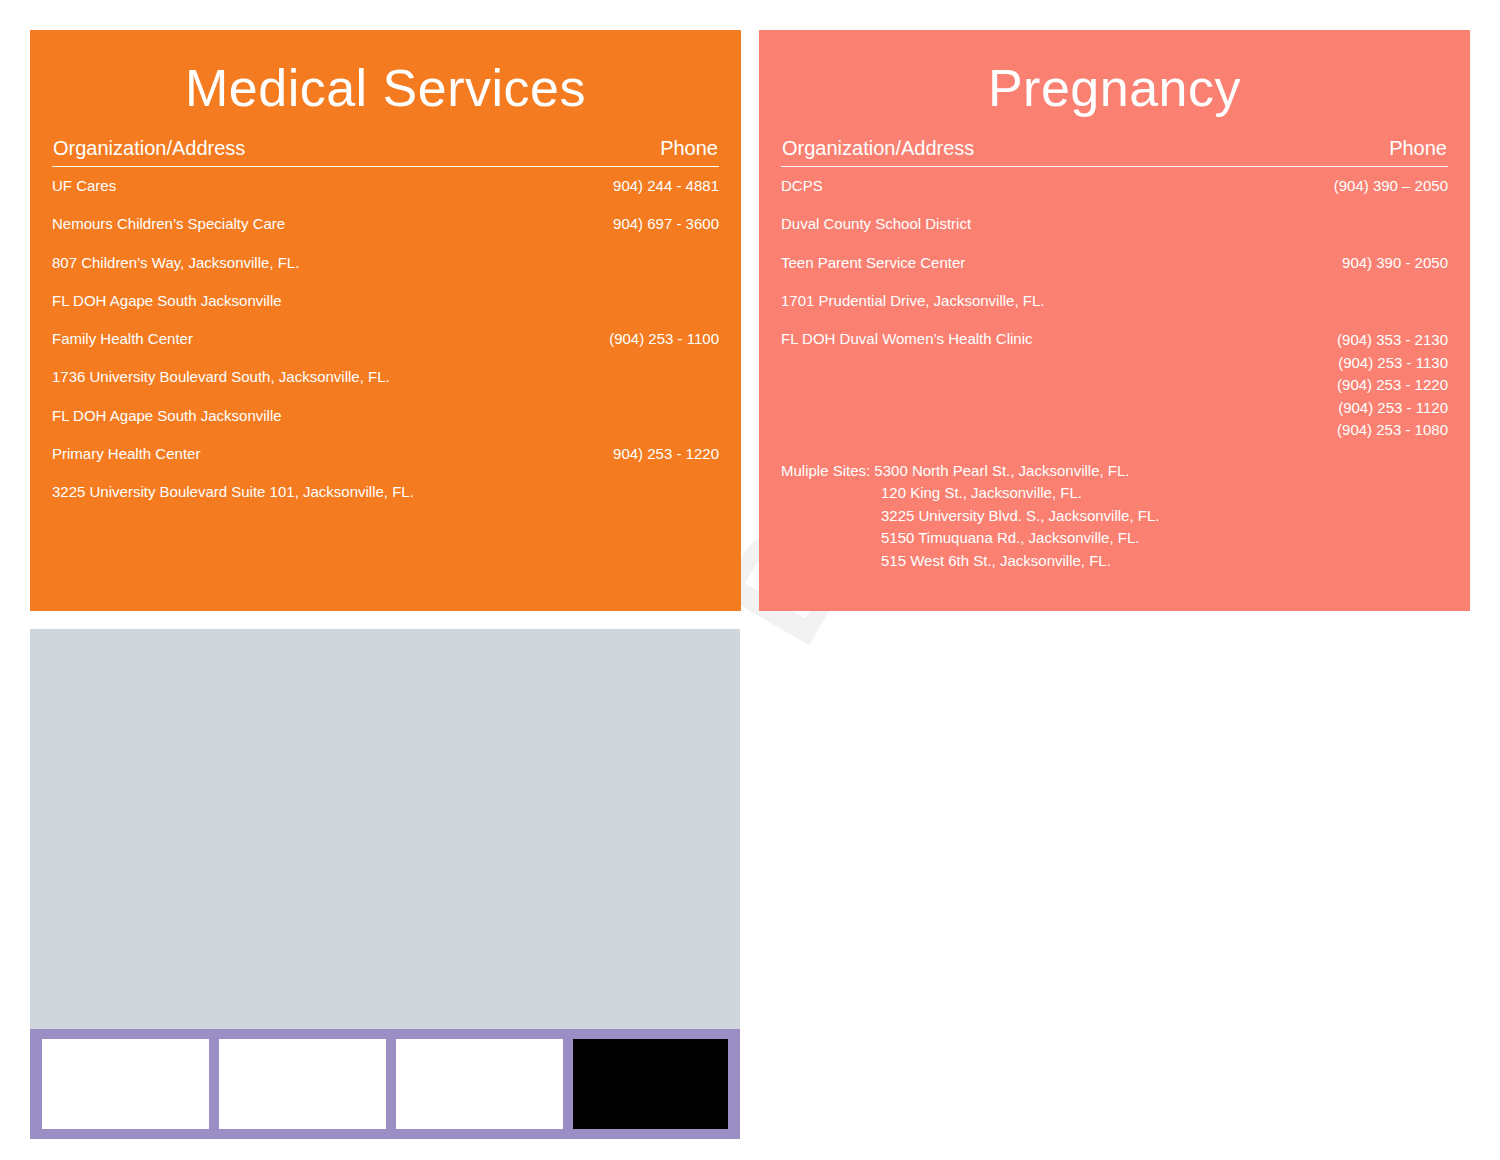DRAFT
Medical Services
| Organization/Address | Phone |
| --- | --- |
| UF Cares | 904) 244 - 4881 |
| Nemours Children’s Specialty Care | 904) 697 - 3600 |
| 807 Children’s Way, Jacksonville, FL. | |
| FL DOH Agape South Jacksonville | |
| Family Health Center | (904) 253 - 1100 |
| 1736 University Boulevard South, Jacksonville, FL. | |
| FL DOH Agape South Jacksonville | |
| Primary Health Center | 904) 253 - 1220 |
| 3225 University Boulevard Suite 101, Jacksonville, FL. | |
Pregnancy
| Organization/Address | Phone |
| --- | --- |
| DCPS | (904) 390 – 2050 |
| Duval County School District | |
| Teen Parent Service Center | 904) 390 - 2050 |
| 1701 Prudential Drive, Jacksonville, FL. | |
| FL DOH Duval Women’s Health Clinic | (904) 353 - 2130 (904) 253 - 1130 (904) 253 - 1220 (904) 253 - 1120 (904) 253 - 1080 |
| Muliple Sites: 5300 North Pearl St., Jacksonville, FL. 120 King St., Jacksonville, FL. 3225 University Blvd. S., Jacksonville, FL. 5150 Timuquana Rd., Jacksonville, FL. 515 West 6th St., Jacksonville, FL. | |